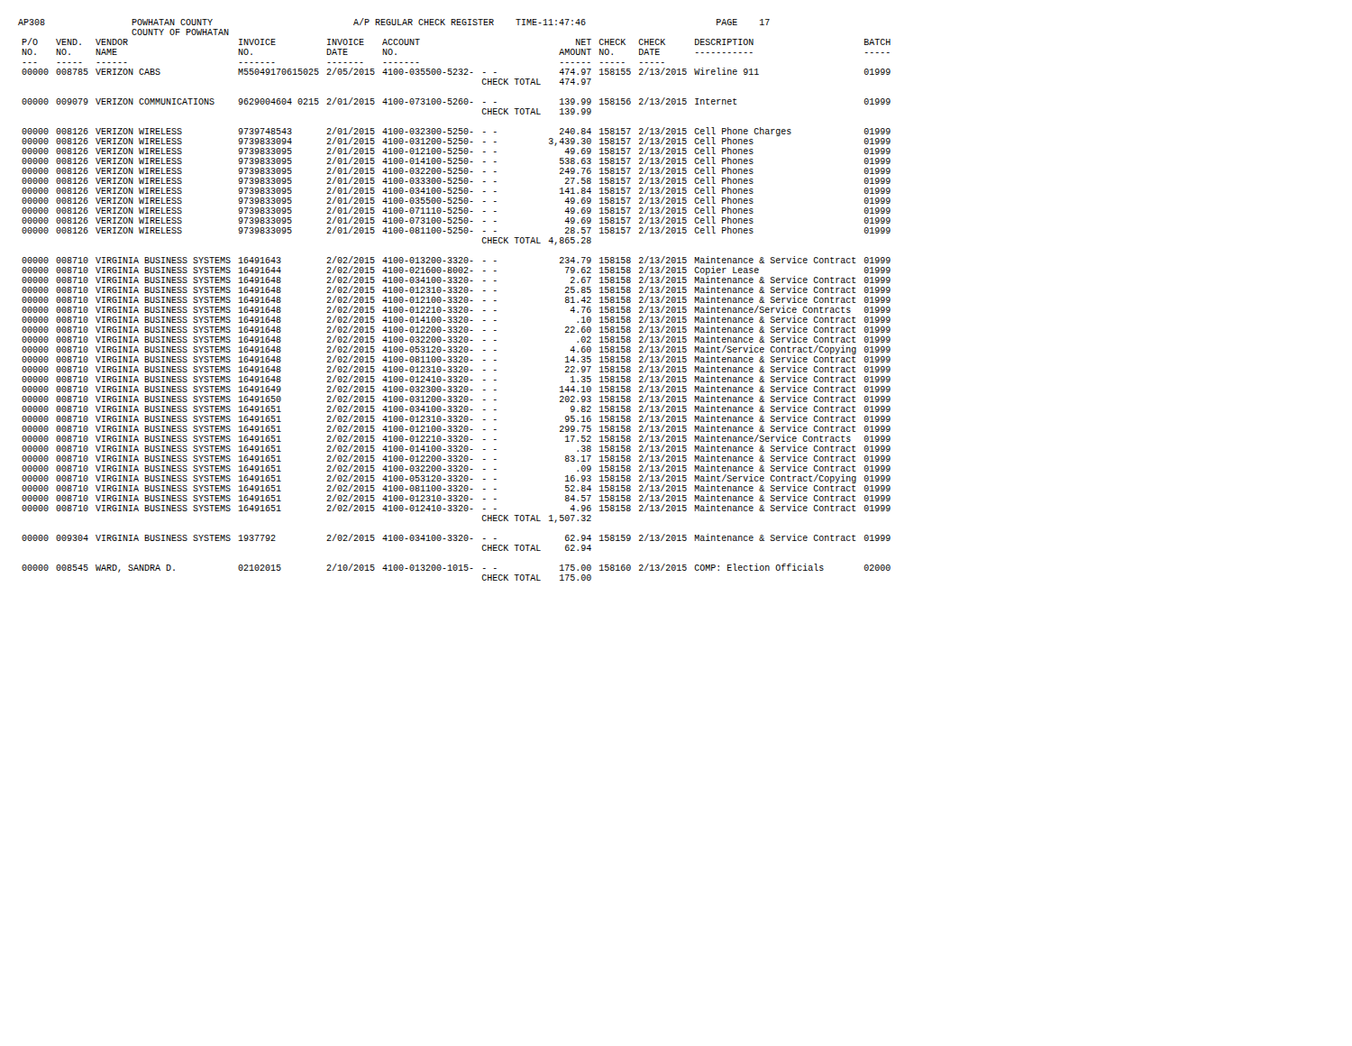AP308 POWHATAN COUNTY A/P REGULAR CHECK REGISTER TIME-11:47:46 PAGE 17 COUNTY OF POWHATAN
| P/O | VEND. | VENDOR | INVOICE | INVOICE | ACCOUNT | | NET | CHECK | CHECK | DESCRIPTION | BATCH |
| --- | --- | --- | --- | --- | --- | --- | --- | --- | --- | --- | --- |
| NO. | NO. | NAME | NO. | DATE | NO. | | AMOUNT | NO. | DATE | ----------- | ----- |
| --- | ----- | ------ | ------- | ------- | ------- | | ------ | ----- | ----- | | |
| 00000 | 008785 | VERIZON CABS | M55049170615025 | 2/05/2015 | 4100-035500-5232- | - - | 474.97 | 158155 | 2/13/2015 | Wireline 911 | 01999 |
| | | | | | | CHECK TOTAL | 474.97 | | | | |
| 00000 | 009079 | VERIZON COMMUNICATIONS | 9629004604 0215 | 2/01/2015 | 4100-073100-5260- | - - | 139.99 | 158156 | 2/13/2015 | Internet | 01999 |
| | | | | | | CHECK TOTAL | 139.99 | | | | |
| 00000 | 008126 | VERIZON WIRELESS | 9739748543 | 2/01/2015 | 4100-032300-5250- | - - | 240.84 | 158157 | 2/13/2015 | Cell Phone Charges | 01999 |
| 00000 | 008126 | VERIZON WIRELESS | 9739833094 | 2/01/2015 | 4100-031200-5250- | - - | 3,439.30 | 158157 | 2/13/2015 | Cell Phones | 01999 |
| 00000 | 008126 | VERIZON WIRELESS | 9739833095 | 2/01/2015 | 4100-012100-5250- | - - | 49.69 | 158157 | 2/13/2015 | Cell Phones | 01999 |
| 00000 | 008126 | VERIZON WIRELESS | 9739833095 | 2/01/2015 | 4100-014100-5250- | - - | 538.63 | 158157 | 2/13/2015 | Cell Phones | 01999 |
| 00000 | 008126 | VERIZON WIRELESS | 9739833095 | 2/01/2015 | 4100-032200-5250- | - - | 249.76 | 158157 | 2/13/2015 | Cell Phones | 01999 |
| 00000 | 008126 | VERIZON WIRELESS | 9739833095 | 2/01/2015 | 4100-033300-5250- | - - | 27.58 | 158157 | 2/13/2015 | Cell Phones | 01999 |
| 00000 | 008126 | VERIZON WIRELESS | 9739833095 | 2/01/2015 | 4100-034100-5250- | - - | 141.84 | 158157 | 2/13/2015 | Cell Phones | 01999 |
| 00000 | 008126 | VERIZON WIRELESS | 9739833095 | 2/01/2015 | 4100-035500-5250- | - - | 49.69 | 158157 | 2/13/2015 | Cell Phones | 01999 |
| 00000 | 008126 | VERIZON WIRELESS | 9739833095 | 2/01/2015 | 4100-071110-5250- | - - | 49.69 | 158157 | 2/13/2015 | Cell Phones | 01999 |
| 00000 | 008126 | VERIZON WIRELESS | 9739833095 | 2/01/2015 | 4100-073100-5250- | - - | 49.69 | 158157 | 2/13/2015 | Cell Phones | 01999 |
| 00000 | 008126 | VERIZON WIRELESS | 9739833095 | 2/01/2015 | 4100-081100-5250- | - - | 28.57 | 158157 | 2/13/2015 | Cell Phones | 01999 |
| | | | | | | CHECK TOTAL | 4,865.28 | | | | |
| 00000 | 008710 | VIRGINIA BUSINESS SYSTEMS | 16491643 | 2/02/2015 | 4100-013200-3320- | - - | 234.79 | 158158 | 2/13/2015 | Maintenance & Service Contract | 01999 |
| 00000 | 008710 | VIRGINIA BUSINESS SYSTEMS | 16491644 | 2/02/2015 | 4100-021600-8002- | - - | 79.62 | 158158 | 2/13/2015 | Copier Lease | 01999 |
| 00000 | 008710 | VIRGINIA BUSINESS SYSTEMS | 16491648 | 2/02/2015 | 4100-034100-3320- | - - | 2.67 | 158158 | 2/13/2015 | Maintenance & Service Contract | 01999 |
| 00000 | 008710 | VIRGINIA BUSINESS SYSTEMS | 16491648 | 2/02/2015 | 4100-012310-3320- | - - | 25.85 | 158158 | 2/13/2015 | Maintenance & Service Contract | 01999 |
| 00000 | 008710 | VIRGINIA BUSINESS SYSTEMS | 16491648 | 2/02/2015 | 4100-012100-3320- | - - | 81.42 | 158158 | 2/13/2015 | Maintenance & Service Contract | 01999 |
| 00000 | 008710 | VIRGINIA BUSINESS SYSTEMS | 16491648 | 2/02/2015 | 4100-012210-3320- | - - | 4.76 | 158158 | 2/13/2015 | Maintenance/Service Contracts | 01999 |
| 00000 | 008710 | VIRGINIA BUSINESS SYSTEMS | 16491648 | 2/02/2015 | 4100-014100-3320- | - - | .10 | 158158 | 2/13/2015 | Maintenance & Service Contract | 01999 |
| 00000 | 008710 | VIRGINIA BUSINESS SYSTEMS | 16491648 | 2/02/2015 | 4100-012200-3320- | - - | 22.60 | 158158 | 2/13/2015 | Maintenance & Service Contract | 01999 |
| 00000 | 008710 | VIRGINIA BUSINESS SYSTEMS | 16491648 | 2/02/2015 | 4100-032200-3320- | - - | .02 | 158158 | 2/13/2015 | Maintenance & Service Contract | 01999 |
| 00000 | 008710 | VIRGINIA BUSINESS SYSTEMS | 16491648 | 2/02/2015 | 4100-053120-3320- | - - | 4.60 | 158158 | 2/13/2015 | Maint/Service Contract/Copying | 01999 |
| 00000 | 008710 | VIRGINIA BUSINESS SYSTEMS | 16491648 | 2/02/2015 | 4100-081100-3320- | - - | 14.35 | 158158 | 2/13/2015 | Maintenance & Service Contract | 01999 |
| 00000 | 008710 | VIRGINIA BUSINESS SYSTEMS | 16491648 | 2/02/2015 | 4100-012310-3320- | - - | 22.97 | 158158 | 2/13/2015 | Maintenance & Service Contract | 01999 |
| 00000 | 008710 | VIRGINIA BUSINESS SYSTEMS | 16491648 | 2/02/2015 | 4100-012410-3320- | - - | 1.35 | 158158 | 2/13/2015 | Maintenance & Service Contract | 01999 |
| 00000 | 008710 | VIRGINIA BUSINESS SYSTEMS | 16491649 | 2/02/2015 | 4100-032300-3320- | - - | 144.10 | 158158 | 2/13/2015 | Maintenance & Service Contract | 01999 |
| 00000 | 008710 | VIRGINIA BUSINESS SYSTEMS | 16491650 | 2/02/2015 | 4100-031200-3320- | - - | 202.93 | 158158 | 2/13/2015 | Maintenance & Service Contract | 01999 |
| 00000 | 008710 | VIRGINIA BUSINESS SYSTEMS | 16491651 | 2/02/2015 | 4100-034100-3320- | - - | 9.82 | 158158 | 2/13/2015 | Maintenance & Service Contract | 01999 |
| 00000 | 008710 | VIRGINIA BUSINESS SYSTEMS | 16491651 | 2/02/2015 | 4100-012310-3320- | - - | 95.16 | 158158 | 2/13/2015 | Maintenance & Service Contract | 01999 |
| 00000 | 008710 | VIRGINIA BUSINESS SYSTEMS | 16491651 | 2/02/2015 | 4100-012100-3320- | - - | 299.75 | 158158 | 2/13/2015 | Maintenance & Service Contract | 01999 |
| 00000 | 008710 | VIRGINIA BUSINESS SYSTEMS | 16491651 | 2/02/2015 | 4100-012210-3320- | - - | 17.52 | 158158 | 2/13/2015 | Maintenance/Service Contracts | 01999 |
| 00000 | 008710 | VIRGINIA BUSINESS SYSTEMS | 16491651 | 2/02/2015 | 4100-014100-3320- | - - | .38 | 158158 | 2/13/2015 | Maintenance & Service Contract | 01999 |
| 00000 | 008710 | VIRGINIA BUSINESS SYSTEMS | 16491651 | 2/02/2015 | 4100-012200-3320- | - - | 83.17 | 158158 | 2/13/2015 | Maintenance & Service Contract | 01999 |
| 00000 | 008710 | VIRGINIA BUSINESS SYSTEMS | 16491651 | 2/02/2015 | 4100-032200-3320- | - - | .09 | 158158 | 2/13/2015 | Maintenance & Service Contract | 01999 |
| 00000 | 008710 | VIRGINIA BUSINESS SYSTEMS | 16491651 | 2/02/2015 | 4100-053120-3320- | - - | 16.93 | 158158 | 2/13/2015 | Maint/Service Contract/Copying | 01999 |
| 00000 | 008710 | VIRGINIA BUSINESS SYSTEMS | 16491651 | 2/02/2015 | 4100-081100-3320- | - - | 52.84 | 158158 | 2/13/2015 | Maintenance & Service Contract | 01999 |
| 00000 | 008710 | VIRGINIA BUSINESS SYSTEMS | 16491651 | 2/02/2015 | 4100-012310-3320- | - - | 84.57 | 158158 | 2/13/2015 | Maintenance & Service Contract | 01999 |
| 00000 | 008710 | VIRGINIA BUSINESS SYSTEMS | 16491651 | 2/02/2015 | 4100-012410-3320- | - - | 4.96 | 158158 | 2/13/2015 | Maintenance & Service Contract | 01999 |
| | | | | | | CHECK TOTAL | 1,507.32 | | | | |
| 00000 | 009304 | VIRGINIA BUSINESS SYSTEMS | 1937792 | 2/02/2015 | 4100-034100-3320- | - - | 62.94 | 158159 | 2/13/2015 | Maintenance & Service Contract | 01999 |
| | | | | | | CHECK TOTAL | 62.94 | | | | |
| 00000 | 008545 | WARD, SANDRA D. | 02102015 | 2/10/2015 | 4100-013200-1015- | - - | 175.00 | 158160 | 2/13/2015 | COMP: Election Officials | 02000 |
| | | | | | | CHECK TOTAL | 175.00 | | | | |